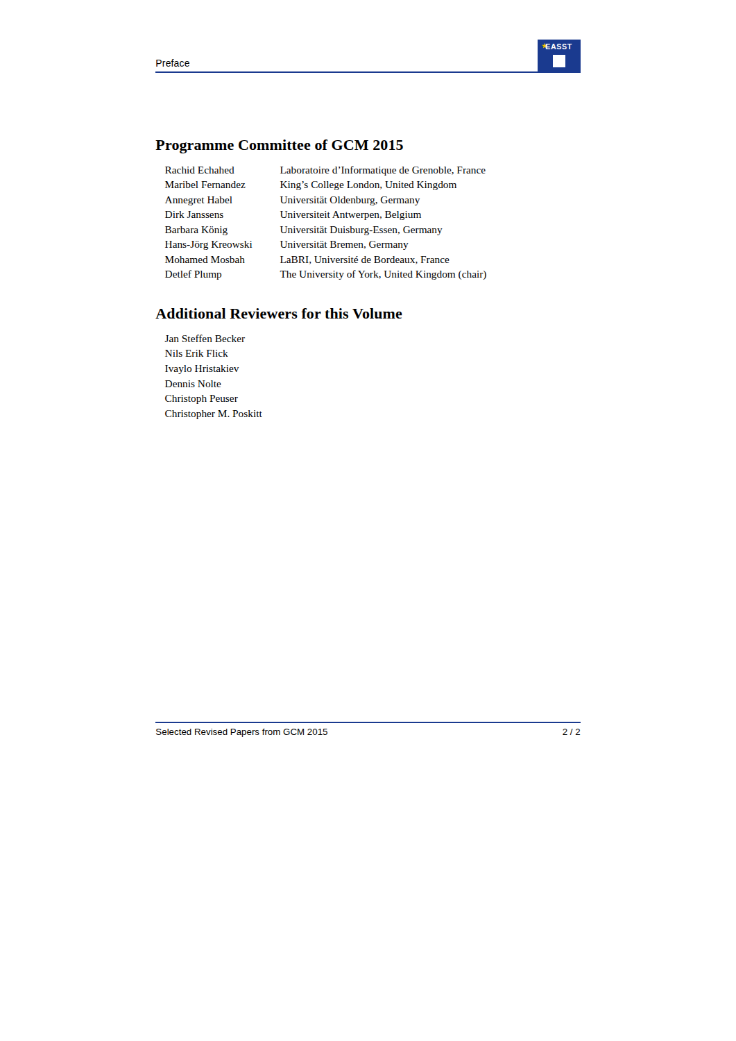★ EASST
Preface
Programme Committee of GCM 2015
| Rachid Echahed | Laboratoire d’Informatique de Grenoble, France |
| Maribel Fernandez | King’s College London, United Kingdom |
| Annegret Habel | Universität Oldenburg, Germany |
| Dirk Janssens | Universiteit Antwerpen, Belgium |
| Barbara König | Universität Duisburg-Essen, Germany |
| Hans-Jörg Kreowski | Universität Bremen, Germany |
| Mohamed Mosbah | LaBRI, Université de Bordeaux, France |
| Detlef Plump | The University of York, United Kingdom (chair) |
Additional Reviewers for this Volume
Jan Steffen Becker
Nils Erik Flick
Ivaylo Hristakiev
Dennis Nolte
Christoph Peuser
Christopher M. Poskitt
Selected Revised Papers from GCM 2015 2 / 2